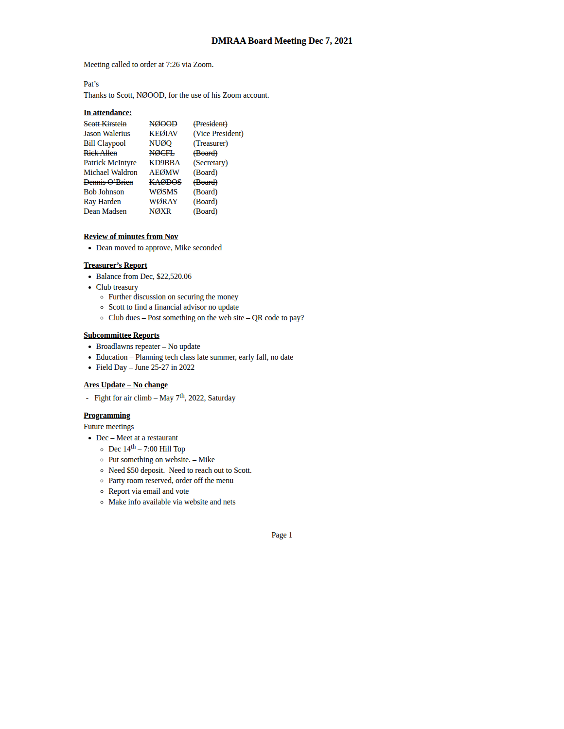DMRAA Board Meeting Dec 7, 2021
Meeting called to order at 7:26 via Zoom.
Pat’s
Thanks to Scott, NØOOD, for the use of his Zoom account.
In attendance:
| Scott Kirstein | NØOOD | (President) |
| Jason Walerius | KEØIAV | (Vice President) |
| Bill Claypool | NUØQ | (Treasurer) |
| Rick Allen | NØCFL | (Board) |
| Patrick McIntyre | KD9BBA | (Secretary) |
| Michael Waldron | AEØMW | (Board) |
| Dennis O’Brien | KAØDOS | (Board) |
| Bob Johnson | WØSMS | (Board) |
| Ray Harden | WØRAY | (Board) |
| Dean Madsen | NØXR | (Board) |
Review of minutes from Nov
Dean moved to approve, Mike seconded
Treasurer’s Report
Balance from Dec, $22,520.06
Club treasury
Further discussion on securing the money
Scott to find a financial advisor no update
Club dues – Post something on the web site – QR code to pay?
Subcommittee Reports
Broadlawns repeater – No update
Education – Planning tech class late summer, early fall, no date
Field Day – June 25-27 in 2022
Ares Update – No change
Fight for air climb – May 7th, 2022, Saturday
Programming
Future meetings
Dec – Meet at a restaurant
Dec 14th – 7:00 Hill Top
Put something on website. – Mike
Need $50 deposit. Need to reach out to Scott.
Party room reserved, order off the menu
Report via email and vote
Make info available via website and nets
Page 1